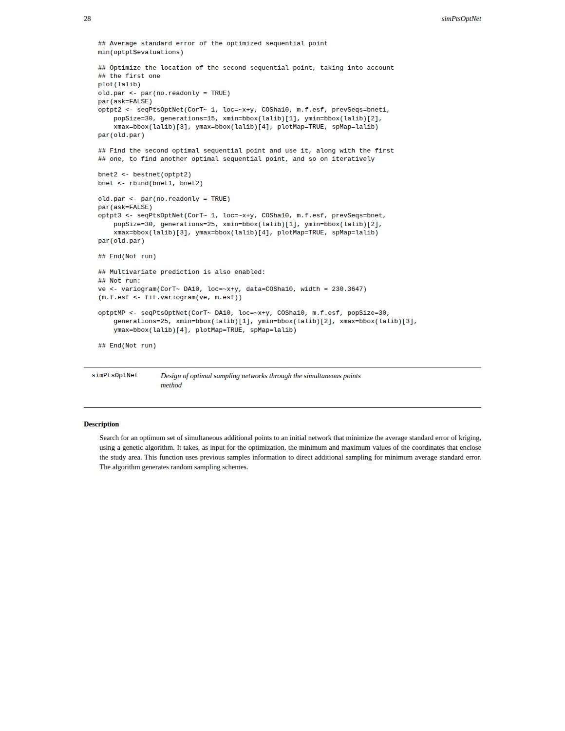28 simPtsOptNet
## Average standard error of the optimized sequential point
min(optpt$evaluations)
## Optimize the location of the second sequential point, taking into account
## the first one
plot(lalib)
old.par <- par(no.readonly = TRUE)
par(ask=FALSE)
optpt2 <- seqPtsOptNet(CorT~ 1, loc=~x+y, COSha10, m.f.esf, prevSeqs=bnet1,
    popSize=30, generations=15, xmin=bbox(lalib)[1], ymin=bbox(lalib)[2],
    xmax=bbox(lalib)[3], ymax=bbox(lalib)[4], plotMap=TRUE, spMap=lalib)
par(old.par)
## Find the second optimal sequential point and use it, along with the first
## one, to find another optimal sequential point, and so on iteratively
bnet2 <- bestnet(optpt2)
bnet <- rbind(bnet1, bnet2)
old.par <- par(no.readonly = TRUE)
par(ask=FALSE)
optpt3 <- seqPtsOptNet(CorT~ 1, loc=~x+y, COSha10, m.f.esf, prevSeqs=bnet,
    popSize=30, generations=25, xmin=bbox(lalib)[1], ymin=bbox(lalib)[2],
    xmax=bbox(lalib)[3], ymax=bbox(lalib)[4], plotMap=TRUE, spMap=lalib)
par(old.par)
## End(Not run)
## Multivariate prediction is also enabled:
## Not run:
ve <- variogram(CorT~ DA10, loc=~x+y, data=COSha10, width = 230.3647)
(m.f.esf <- fit.variogram(ve, m.esf))
optptMP <- seqPtsOptNet(CorT~ DA10, loc=~x+y, COSha10, m.f.esf, popSize=30,
    generations=25, xmin=bbox(lalib)[1], ymin=bbox(lalib)[2], xmax=bbox(lalib)[3],
    ymax=bbox(lalib)[4], plotMap=TRUE, spMap=lalib)
## End(Not run)
simPtsOptNet
Design of optimal sampling networks through the simultaneous points method
Description
Search for an optimum set of simultaneous additional points to an initial network that minimize the average standard error of kriging, using a genetic algorithm. It takes, as input for the optimization, the minimum and maximum values of the coordinates that enclose the study area. This function uses previous samples information to direct additional sampling for minimum average standard error. The algorithm generates random sampling schemes.